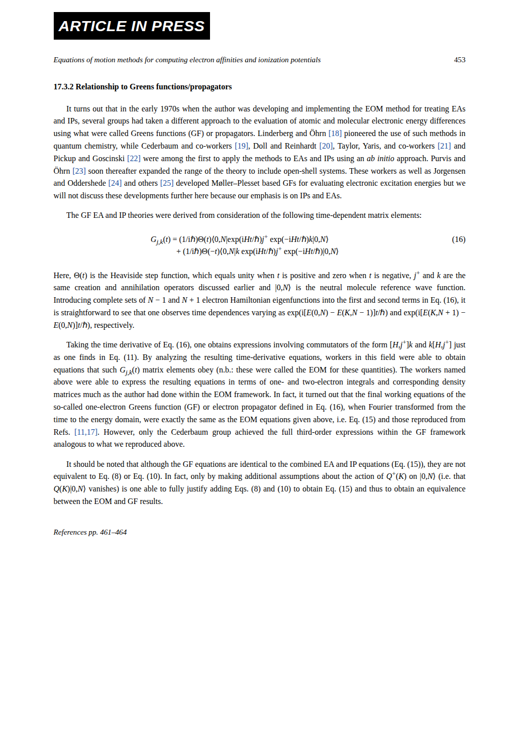ARTICLE IN PRESS
Equations of motion methods for computing electron affinities and ionization potentials 453
17.3.2 Relationship to Greens functions/propagators
It turns out that in the early 1970s when the author was developing and implementing the EOM method for treating EAs and IPs, several groups had taken a different approach to the evaluation of atomic and molecular electronic energy differences using what were called Greens functions (GF) or propagators. Linderberg and Öhrn [18] pioneered the use of such methods in quantum chemistry, while Cederbaum and co-workers [19], Doll and Reinhardt [20], Taylor, Yaris, and co-workers [21] and Pickup and Goscinski [22] were among the first to apply the methods to EAs and IPs using an ab initio approach. Purvis and Öhrn [23] soon thereafter expanded the range of the theory to include open-shell systems. These workers as well as Jorgensen and Oddershede [24] and others [25] developed Møller–Plesset based GFs for evaluating electronic excitation energies but we will not discuss these developments further here because our emphasis is on IPs and EAs.
The GF EA and IP theories were derived from consideration of the following time-dependent matrix elements:
(16) Gj,k(t) = (1/iℏ)Θ(t)⟨0,N|exp(iHt/ℏ)j+ exp(−iHt/ℏ)k|0,N⟩ + (1/iℏ)Θ(−t)⟨0,N|k exp(iHt/ℏ)j+ exp(−iHt/ℏ)|0,N⟩
Here, Θ(t) is the Heaviside step function, which equals unity when t is positive and zero when t is negative, j+ and k are the same creation and annihilation operators discussed earlier and |0,N⟩ is the neutral molecule reference wave function. Introducing complete sets of N − 1 and N + 1 electron Hamiltonian eigenfunctions into the first and second terms in Eq. (16), it is straightforward to see that one observes time dependences varying as exp(i[E(0,N) − E(K,N − 1)]t/ℏ) and exp(i[E(K,N + 1) − E(0,N)]t/ℏ), respectively.
Taking the time derivative of Eq. (16), one obtains expressions involving commutators of the form [H,j+]k and k[H,j+] just as one finds in Eq. (11). By analyzing the resulting time-derivative equations, workers in this field were able to obtain equations that such Gj,k(t) matrix elements obey (n.b.: these were called the EOM for these quantities). The workers named above were able to express the resulting equations in terms of one- and two-electron integrals and corresponding density matrices much as the author had done within the EOM framework. In fact, it turned out that the final working equations of the so-called one-electron Greens function (GF) or electron propagator defined in Eq. (16), when Fourier transformed from the time to the energy domain, were exactly the same as the EOM equations given above, i.e. Eq. (15) and those reproduced from Refs. [11,17]. However, only the Cederbaum group achieved the full third-order expressions within the GF framework analogous to what we reproduced above.
It should be noted that although the GF equations are identical to the combined EA and IP equations (Eq. (15)), they are not equivalent to Eq. (8) or Eq. (10). In fact, only by making additional assumptions about the action of Q+(K) on |0,N⟩ (i.e. that Q(K)|0,N⟩ vanishes) is one able to fully justify adding Eqs. (8) and (10) to obtain Eq. (15) and thus to obtain an equivalence between the EOM and GF results.
References pp. 461–464